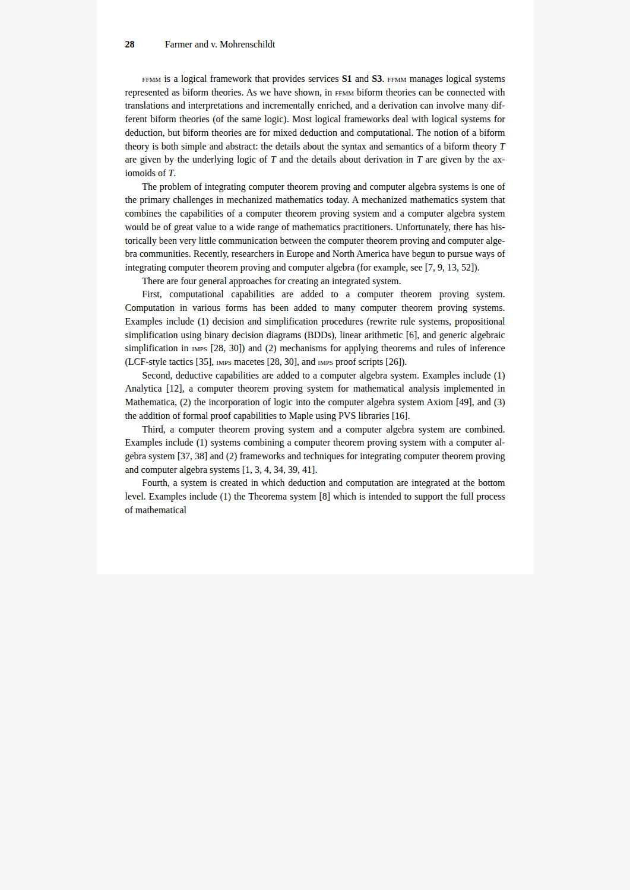28 Farmer and v. Mohrenschildt
ffmm is a logical framework that provides services S1 and S3. ffmm manages logical systems represented as biform theories. As we have shown, in ffmm biform theories can be connected with translations and interpretations and incrementally enriched, and a derivation can involve many different biform theories (of the same logic). Most logical frameworks deal with logical systems for deduction, but biform theories are for mixed deduction and computational. The notion of a biform theory is both simple and abstract: the details about the syntax and semantics of a biform theory T are given by the underlying logic of T and the details about derivation in T are given by the axiomoids of T.
The problem of integrating computer theorem proving and computer algebra systems is one of the primary challenges in mechanized mathematics today. A mechanized mathematics system that combines the capabilities of a computer theorem proving system and a computer algebra system would be of great value to a wide range of mathematics practitioners. Unfortunately, there has historically been very little communication between the computer theorem proving and computer algebra communities. Recently, researchers in Europe and North America have begun to pursue ways of integrating computer theorem proving and computer algebra (for example, see [7, 9, 13, 52]).
There are four general approaches for creating an integrated system.
First, computational capabilities are added to a computer theorem proving system. Computation in various forms has been added to many computer theorem proving systems. Examples include (1) decision and simplification procedures (rewrite rule systems, propositional simplification using binary decision diagrams (BDDs), linear arithmetic [6], and generic algebraic simplification in imps [28, 30]) and (2) mechanisms for applying theorems and rules of inference (LCF-style tactics [35], imps macetes [28, 30], and imps proof scripts [26]).
Second, deductive capabilities are added to a computer algebra system. Examples include (1) Analytica [12], a computer theorem proving system for mathematical analysis implemented in Mathematica, (2) the incorporation of logic into the computer algebra system Axiom [49], and (3) the addition of formal proof capabilities to Maple using PVS libraries [16].
Third, a computer theorem proving system and a computer algebra system are combined. Examples include (1) systems combining a computer theorem proving system with a computer algebra system [37, 38] and (2) frameworks and techniques for integrating computer theorem proving and computer algebra systems [1, 3, 4, 34, 39, 41].
Fourth, a system is created in which deduction and computation are integrated at the bottom level. Examples include (1) the Theorema system [8] which is intended to support the full process of mathematical